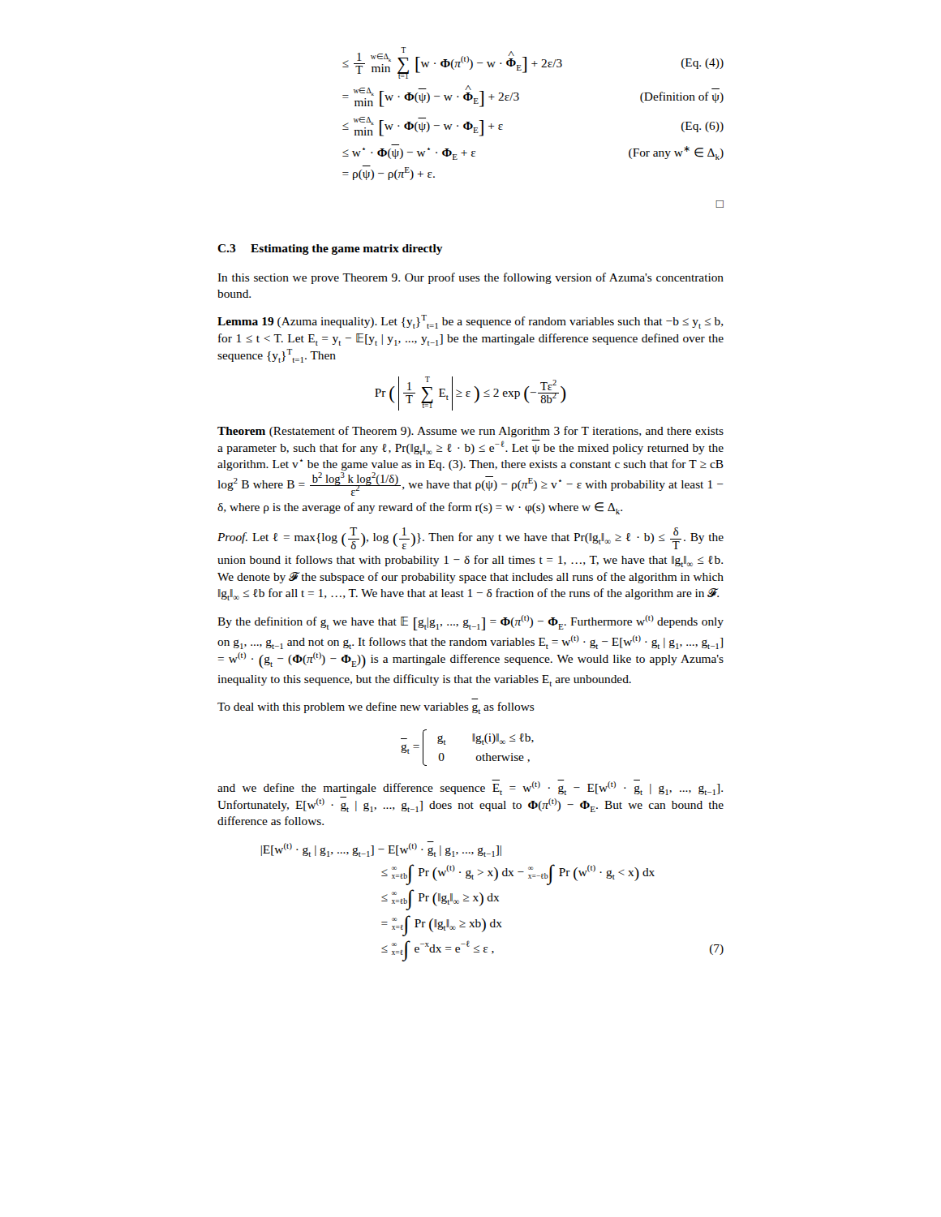≤ 1 T w∈Δk min T∑t=1 [w · Φ(π(t)) − w · ΦE] + 2ε/3
(Eq. (4))
= w∈Δk min [w · Φ(ψ) − w · ΦE] + 2ε/3
(Definition of ψ)
≤ w∈Δk min [w · Φ(ψ) − w · ΦE] + ε
(Eq. (6))
≤ w⋆ · Φ(ψ) − w⋆ · ΦE + ε
(For any w∗ ∈ Δk)
= ρ(ψ) − ρ(πE) + ε.
□
C.3 Estimating the game matrix directly
In this section we prove Theorem 9. Our proof uses the following version of Azuma's concentration bound.
Lemma 19 (Azuma inequality). Let {yt}Tt=1 be a sequence of random variables such that −b ≤ yt ≤ b, for 1 ≤ t < T. Let Et = yt − 𝔼[yt | y1, ..., yt−1] be the martingale difference sequence defined over the sequence {yt}Tt=1. Then
Pr ( 1 T T∑t=1 Et ≥ ε ) ≤ 2 exp (−Tε28b2)
Theorem (Restatement of Theorem 9). Assume we run Algorithm 3 for T iterations, and there exists a parameter b, such that for any ℓ, Pr(‖gt‖∞ ≥ ℓ · b) ≤ e−ℓ. Let ψ be the mixed policy returned by the algorithm. Let v⋆ be the game value as in Eq. (3). Then, there exists a constant c such that for T ≥ cB log2 B where B = b2 log3 k log2(1/δ) ε2, we have that ρ(ψ) − ρ(πE) ≥ v⋆ − ε with probability at least 1 − δ, where ρ is the average of any reward of the form r(s) = w · φ(s) where w ∈ Δk.
Proof. Let ℓ = max{log (Tδ), log (1 ε)}. Then for any t we have that Pr(‖gt‖∞ ≥ ℓ · b) ≤ δT. By the union bound it follows that with probability 1 − δ for all times t = 1, …, T, we have that ‖gt‖∞ ≤ ℓb. We denote by 𝓕 the subspace of our probability space that includes all runs of the algorithm in which ‖gt‖∞ ≤ ℓb for all t = 1, …, T. We have that at least 1 − δ fraction of the runs of the algorithm are in 𝓕.
By the definition of gt we have that 𝔼 [gt|g1, ..., gt−1] = Φ(π(t)) − ΦE. Furthermore w(t) depends only on g1, ..., gt−1 and not on gt. It follows that the random variables Et = w(t) · gt − E[w(t) · gt | g1, ..., gt−1] = w(t) · (gt − (Φ(π(t)) − ΦE)) is a martingale difference sequence. We would like to apply Azuma's inequality to this sequence, but the difficulty is that the variables Et are unbounded.
To deal with this problem we define new variables gt as follows
gt =
| g t | ‖g t (i)‖ ∞ ≤ ℓb, |
| 0 | otherwise , |
and we define the martingale difference sequence Et = w(t) · gt − E[w(t) · gt | g1, ..., gt−1]. Unfortunately, E[w(t) · gt | g1, ..., gt−1] does not equal to Φ(π(t)) − ΦE. But we can bound the difference as follows.
|E[w(t) · gt | g1, ..., gt−1] − E[w(t) · gt | g1, ..., gt−1]|
≤ ∞x=ℓb∫ Pr (w(t) · gt > x) dx − ∞x=−ℓb∫ Pr (w(t) · gt < x) dx
≤ ∞x=ℓb∫ Pr (‖gt‖∞ ≥ x) dx
= ∞x=ℓ∫ Pr (‖gt‖∞ ≥ xb) dx
≤ ∞x=ℓ∫ e−xdx = e−ℓ ≤ ε ,
(7)